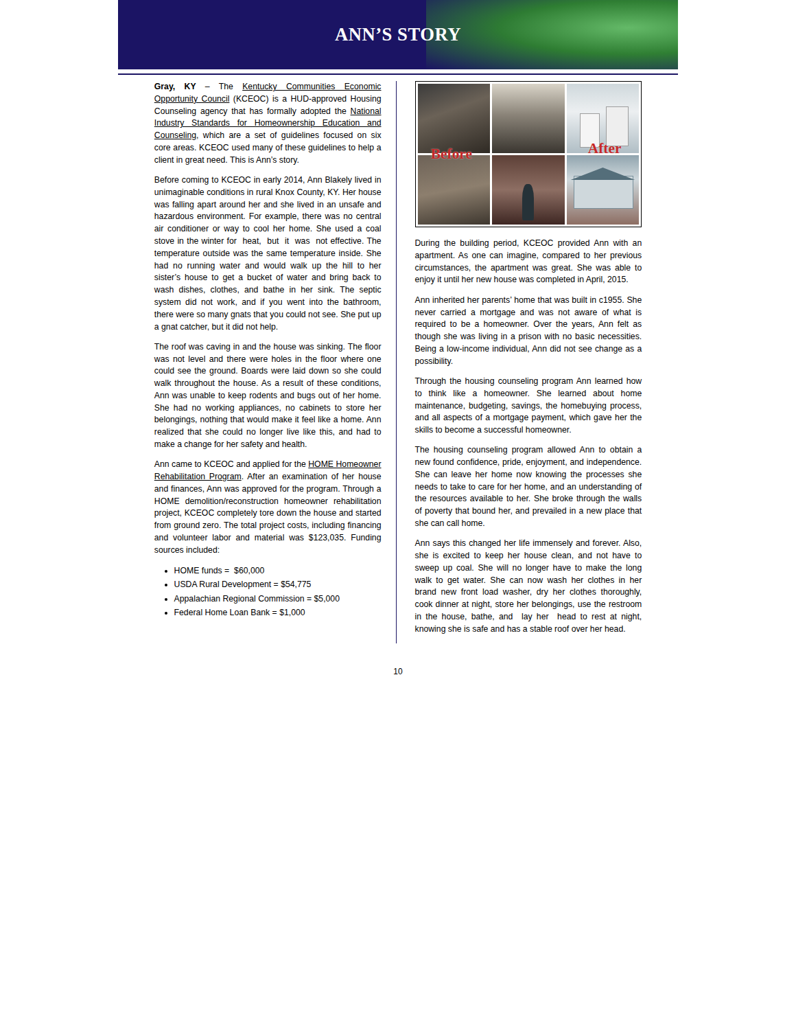ANN’S STORY
Gray, KY – The Kentucky Communities Economic Opportunity Council (KCEOC) is a HUD-approved Housing Counseling agency that has formally adopted the National Industry Standards for Homeownership Education and Counseling, which are a set of guidelines focused on six core areas. KCEOC used many of these guidelines to help a client in great need. This is Ann’s story.
Before coming to KCEOC in early 2014, Ann Blakely lived in unimaginable conditions in rural Knox County, KY. Her house was falling apart around her and she lived in an unsafe and hazardous environment. For example, there was no central air conditioner or way to cool her home. She used a coal stove in the winter for heat, but it was not effective. The temperature outside was the same temperature inside. She had no running water and would walk up the hill to her sister’s house to get a bucket of water and bring back to wash dishes, clothes, and bathe in her sink. The septic system did not work, and if you went into the bathroom, there were so many gnats that you could not see. She put up a gnat catcher, but it did not help.
The roof was caving in and the house was sinking. The floor was not level and there were holes in the floor where one could see the ground. Boards were laid down so she could walk throughout the house. As a result of these conditions, Ann was unable to keep rodents and bugs out of her home. She had no working appliances, no cabinets to store her belongings, nothing that would make it feel like a home. Ann realized that she could no longer live like this, and had to make a change for her safety and health.
Ann came to KCEOC and applied for the HOME Homeowner Rehabilitation Program. After an examination of her house and finances, Ann was approved for the program. Through a HOME demolition/reconstruction homeowner rehabilitation project, KCEOC completely tore down the house and started from ground zero. The total project costs, including financing and volunteer labor and material was $123,035. Funding sources included:
HOME funds = $60,000
USDA Rural Development = $54,775
Appalachian Regional Commission = $5,000
Federal Home Loan Bank = $1,000
Before After
During the building period, KCEOC provided Ann with an apartment. As one can imagine, compared to her previous circumstances, the apartment was great. She was able to enjoy it until her new house was completed in April, 2015.
Ann inherited her parents’ home that was built in c1955. She never carried a mortgage and was not aware of what is required to be a homeowner. Over the years, Ann felt as though she was living in a prison with no basic necessities. Being a low-income individual, Ann did not see change as a possibility.
Through the housing counseling program Ann learned how to think like a homeowner. She learned about home maintenance, budgeting, savings, the homebuying process, and all aspects of a mortgage payment, which gave her the skills to become a successful homeowner.
The housing counseling program allowed Ann to obtain a new found confidence, pride, enjoyment, and independence. She can leave her home now knowing the processes she needs to take to care for her home, and an understanding of the resources available to her. She broke through the walls of poverty that bound her, and prevailed in a new place that she can call home.
Ann says this changed her life immensely and forever. Also, she is excited to keep her house clean, and not have to sweep up coal. She will no longer have to make the long walk to get water. She can now wash her clothes in her brand new front load washer, dry her clothes thoroughly, cook dinner at night, store her belongings, use the restroom in the house, bathe, and lay her head to rest at night, knowing she is safe and has a stable roof over her head.
10